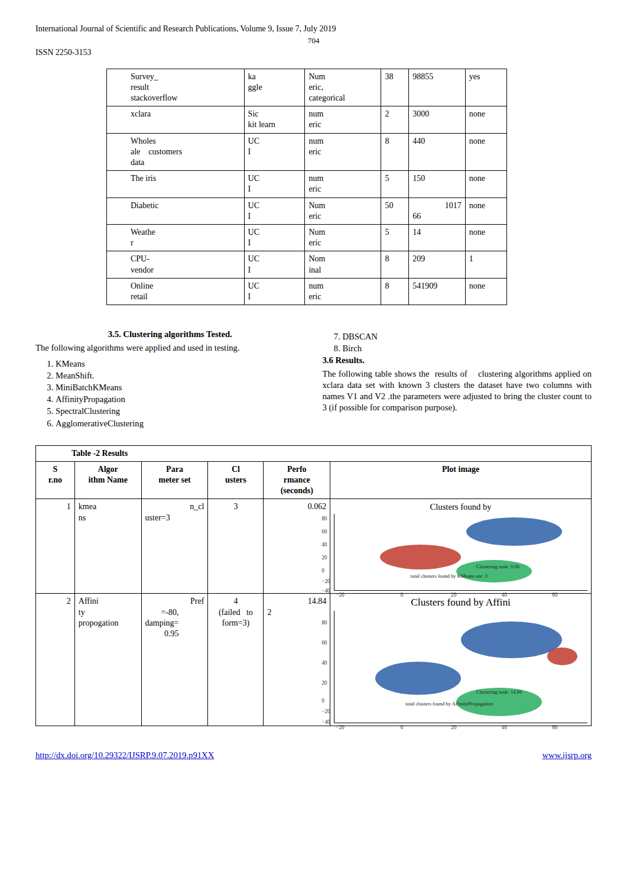International Journal of Scientific and Research Publications, Volume 9, Issue 7, July 2019
704
ISSN 2250-3153
| Survey_ result stackoverflow | ka ggle | Num eric, categorical | 38 | 98855 | yes |
| xclara | Sic kit learn | num eric | 2 | 3000 | none |
| Wholes ale customers data | UC I | num eric | 8 | 440 | none |
| The iris | UC I | num eric | 5 | 150 | none |
| Diabetic | UC I | Num eric | 50 | 1017 66 | none |
| Weathe r | UC I | Num eric | 5 | 14 | none |
| CPU- vendor | UC I | Nom inal | 8 | 209 | 1 |
| Online retail | UC I | num eric | 8 | 541909 | none |
3.5. Clustering algorithms Tested.
The following algorithms were applied and used in testing.
KMeans
MeanShift.
MiniBatchKMeans
AffinityPropagation
SpectralClustering
AgglomerativeClustering
DBSCAN
Birch
3.6 Results.
The following table shows the results of clustering algorithms applied on xclara data set with known 3 clusters the dataset have two columns with names V1 and V2 .the parameters were adjusted to bring the cluster count to 3 (if possible for comparison purpose).
| Table -2 Results |
| S r.no | Algor ithm Name | Para meter set | Cl usters | Perfo rmance (seconds) | Plot image |
| 1 | kmea ns | n_cl uster=3 | 3 | 0.062 | Clusters found by 80 60 40 20 0 −20 −40 −20 0 20 40 60 Clustering took: 0.06 total clusters found by KMeans are: 3 |
| 2 | Affini ty propogation | Pref =-80, damping= 0.95 | 4 (failed to form=3) | 14.84 2 | Clusters found by Affini 80 60 40 20 0 −20 −40 −20 0 20 40 60 Clustering took: 14.84 total clusters found by AffinityPropagation |
http://dx.doi.org/10.29322/IJSRP.9.07.2019.p91XX www.ijsrp.org